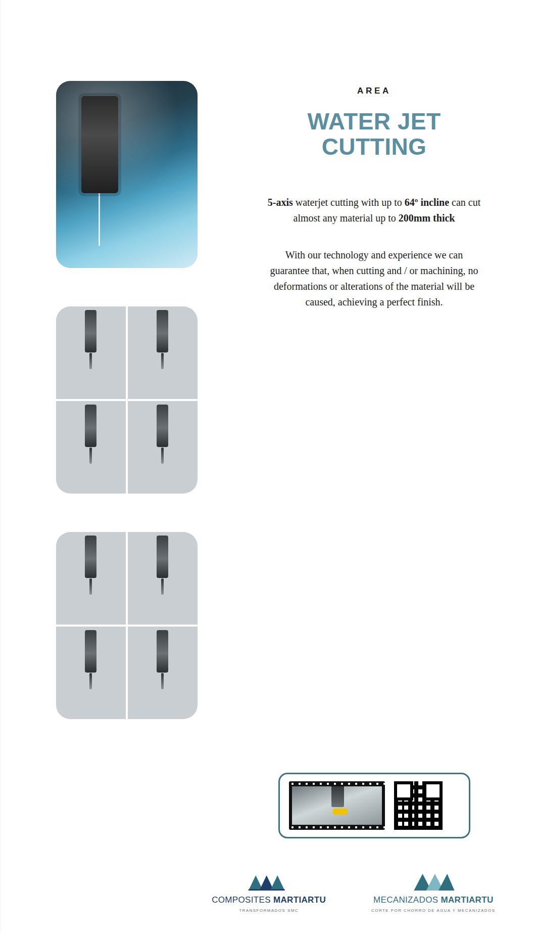Area
Water Jet
Cutting
5-axis waterjet cutting with up to 64º incline can cut almost any material up to 200mm thick
With our technology and experience we can guarantee that, when cutting and / or machining, no deformations or alterations of the material will be caused, achieving a perfect finish.
COMPOSITES MARTIARTU
Transformados SMC
MECANIZADOS MARTIARTU
Corte por chorro de agua y mecanizados